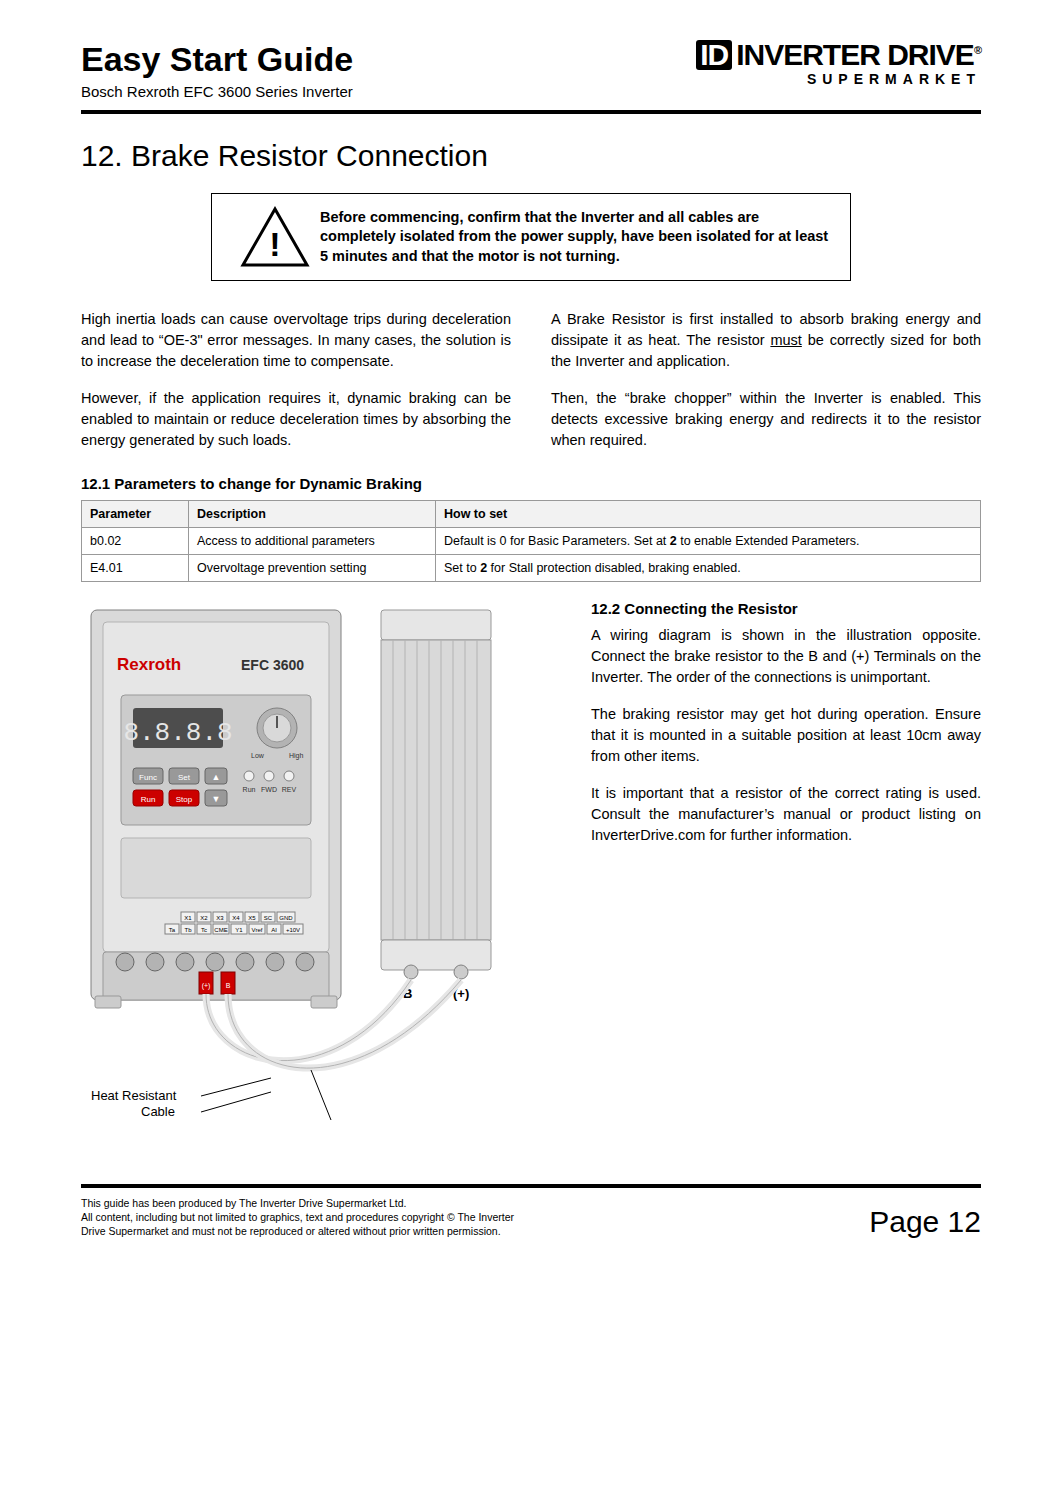Easy Start Guide
Bosch Rexroth EFC 3600 Series Inverter
IDINVERTER DRIVE®
SUPERMARKET
12. Brake Resistor Connection
!
Before commencing, confirm that the Inverter and all cables are completely isolated from the power supply, have been isolated for at least 5 minutes and that the motor is not turning.
High inertia loads can cause overvoltage trips during deceleration and lead to “OE-3" error messages. In many cases, the solution is to increase the deceleration time to compensate.
However, if the application requires it, dynamic braking can be enabled to maintain or reduce deceleration times by absorbing the energy generated by such loads.
A Brake Resistor is first installed to absorb braking energy and dissipate it as heat. The resistor must be correctly sized for both the Inverter and application.
Then, the “brake chopper” within the Inverter is enabled. This detects excessive braking energy and redirects it to the resistor when required.
12.1 Parameters to change for Dynamic Braking
| Parameter | Description | How to set |
| --- | --- | --- |
| b0.02 | Access to additional parameters | Default is 0 for Basic Parameters. Set at 2 to enable Extended Parameters. |
| E4.01 | Overvoltage prevention setting | Set to 2 for Stall protection disabled, braking enabled. |
Rexroth EFC 3600 8.8.8.8 Low High Func Set ▲ Run Stop ▼ Run FWD REV X1 X2 X3 X4 X5 SC GND Ta Tb Tc CME Y1 Vref AI +10V (+) B B (+) Heat Resistant Cable
12.2 Connecting the Resistor
A wiring diagram is shown in the illustration opposite. Connect the brake resistor to the B and (+) Terminals on the Inverter. The order of the connections is unimportant.
The braking resistor may get hot during operation. Ensure that it is mounted in a suitable position at least 10cm away from other items.
It is important that a resistor of the correct rating is used. Consult the manufacturer’s manual or product listing on InverterDrive.com for further information.
This guide has been produced by The Inverter Drive Supermarket Ltd.
All content, including but not limited to graphics, text and procedures copyright © The Inverter
Drive Supermarket and must not be reproduced or altered without prior written permission.
Page 12